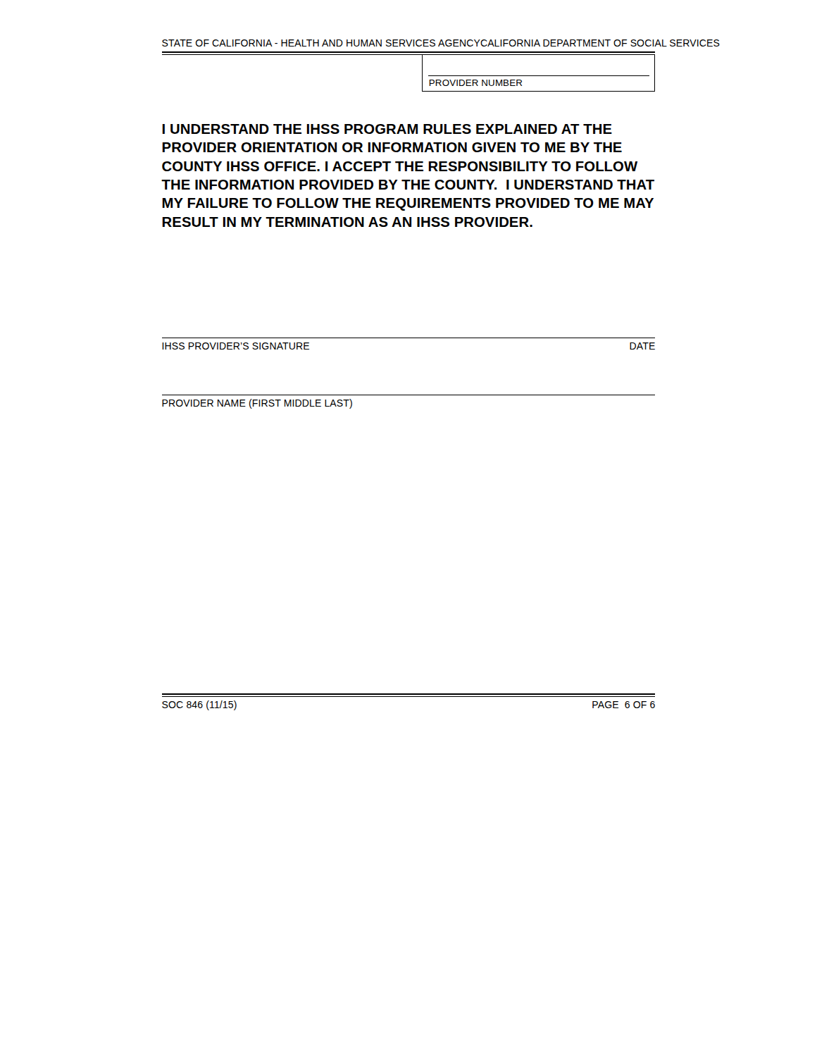STATE OF CALIFORNIA - HEALTH AND HUMAN SERVICES AGENCY
CALIFORNIA DEPARTMENT OF SOCIAL SERVICES
PROVIDER NUMBER
I understand the IHSS program rules explained at the provider orientation or information given to me by the county IHSS office. I accept the responsibility to follow the information provided by the county. I understand that my failure to follow the requirements provided to me may result in my termination as an IHSS provider.
IHSS PROVIDER’S SIGNATURE DATE
PROVIDER NAME (FIRST MIDDLE LAST)
SOC 846 (11/15) PAGE 6 OF 6